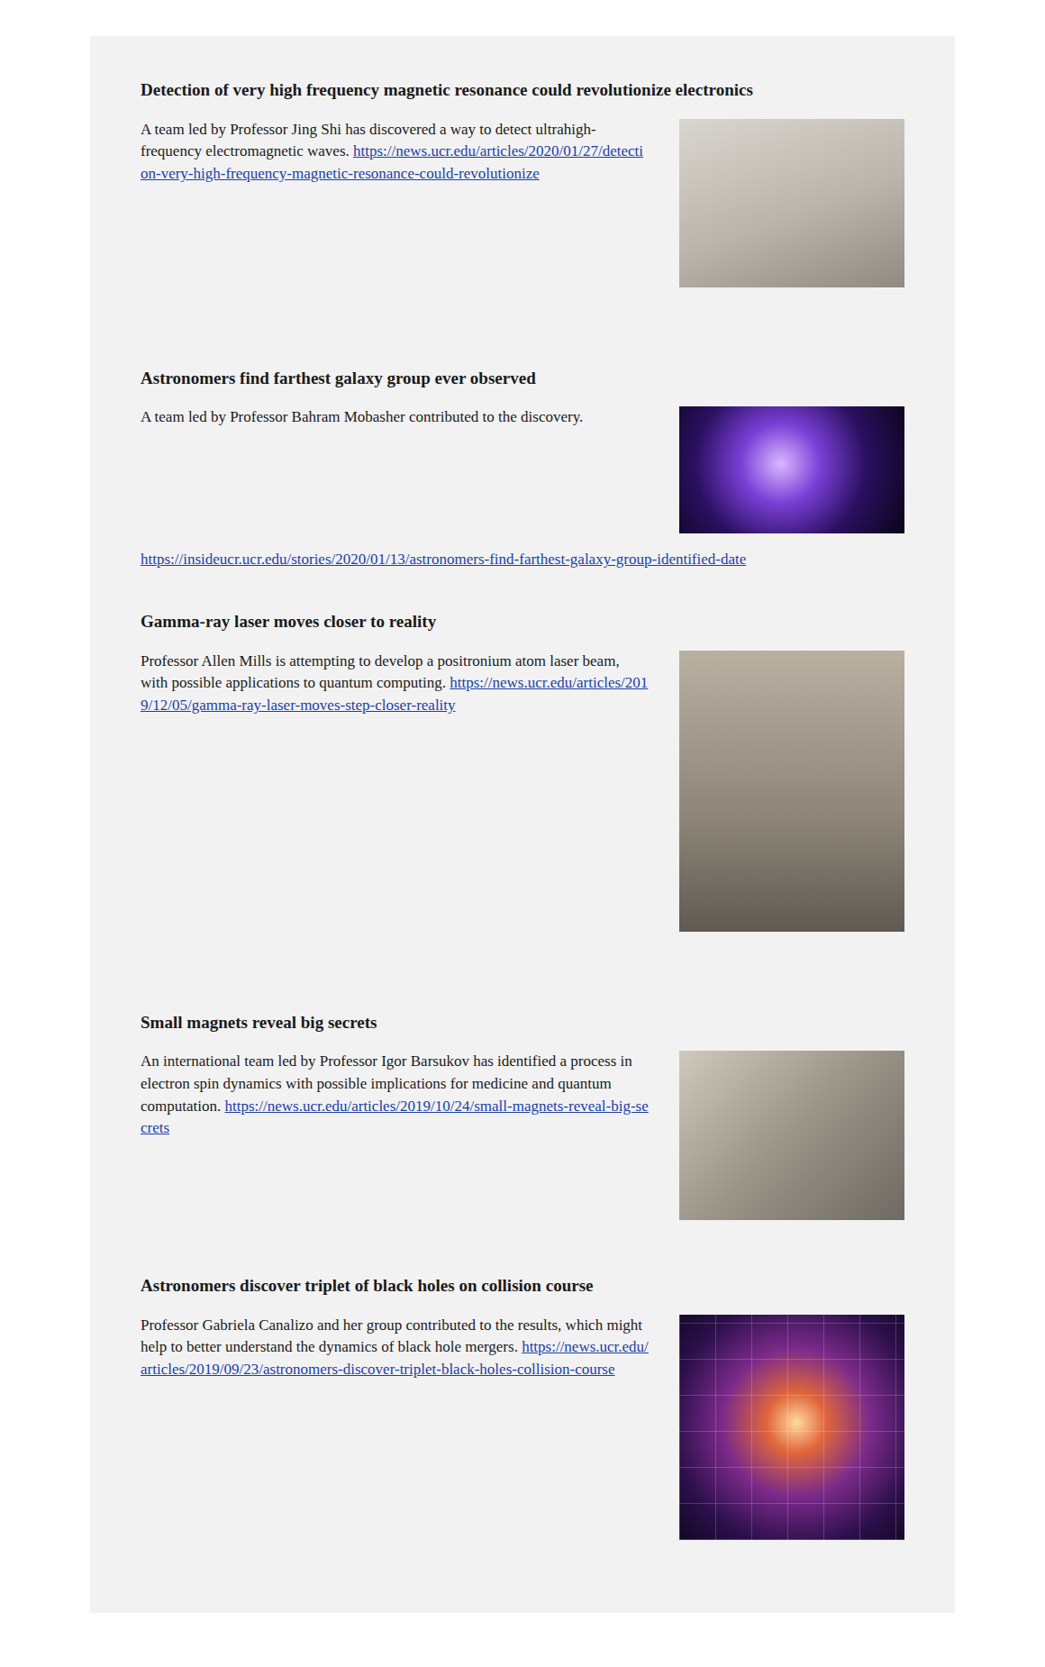Detection of very high frequency magnetic resonance could revolutionize electronics
A team led by Professor Jing Shi has discovered a way to detect ultrahigh-frequency electromagnetic waves. https://news.ucr.edu/articles/2020/01/27/detection-very-high-frequency-magnetic-resonance-could-revolutionize
Astronomers find farthest galaxy group ever observed
A team led by Professor Bahram Mobasher contributed to the discovery.
https://insideucr.ucr.edu/stories/2020/01/13/astronomers-find-farthest-galaxy-group-identified-date
Gamma-ray laser moves closer to reality
Professor Allen Mills is attempting to develop a positronium atom laser beam, with possible applications to quantum computing. https://news.ucr.edu/articles/2019/12/05/gamma-ray-laser-moves-step-closer-reality
Small magnets reveal big secrets
An international team led by Professor Igor Barsukov has identified a process in electron spin dynamics with possible implications for medicine and quantum computation. https://news.ucr.edu/articles/2019/10/24/small-magnets-reveal-big-secrets
Astronomers discover triplet of black holes on collision course
Professor Gabriela Canalizo and her group contributed to the results, which might help to better understand the dynamics of black hole mergers. https://news.ucr.edu/articles/2019/09/23/astronomers-discover-triplet-black-holes-collision-course